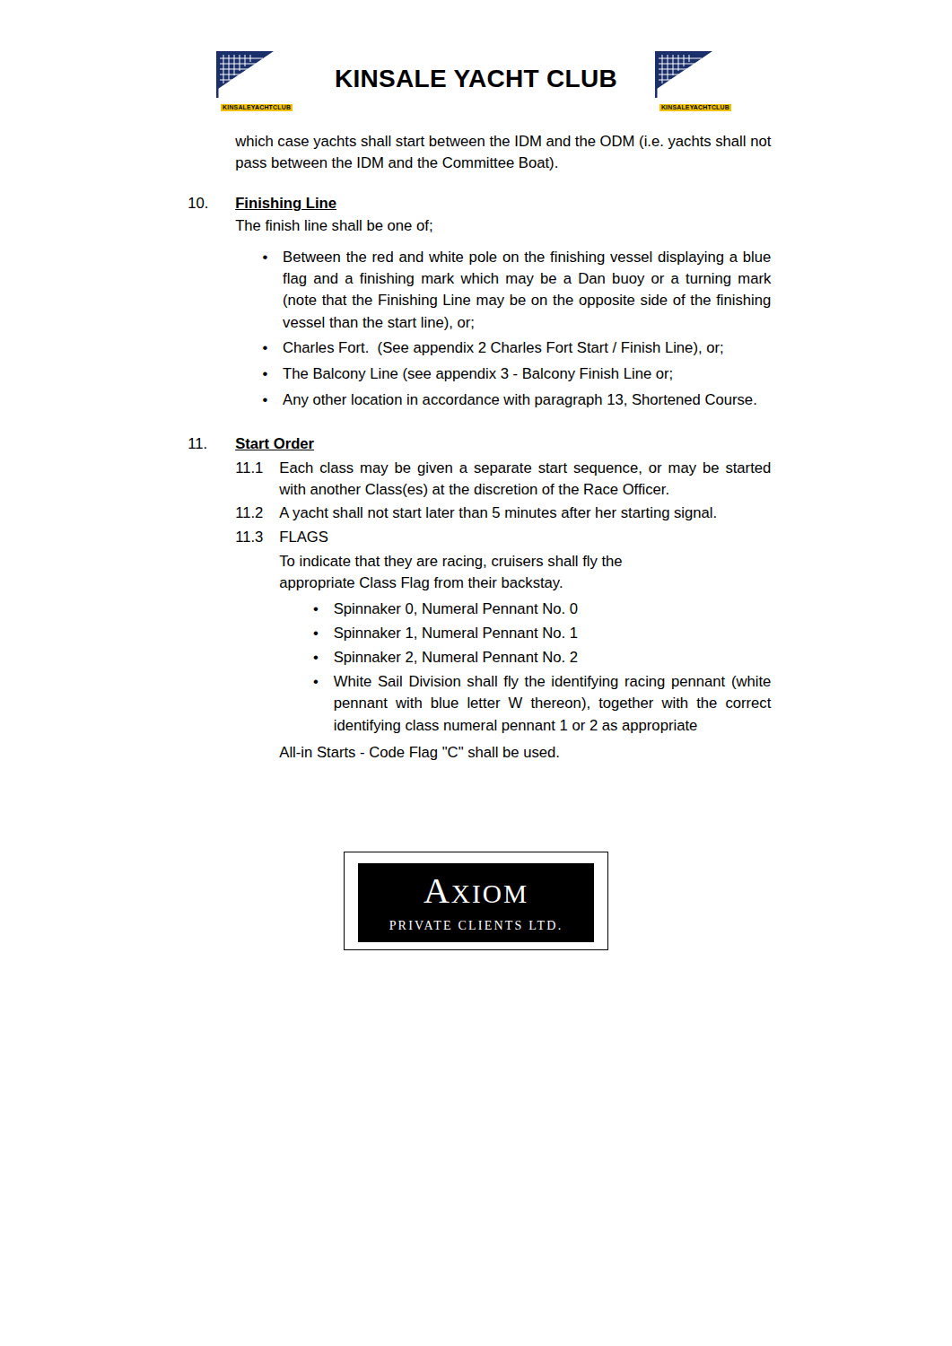KINSALEYACHTCLUB
KINSALE YACHT CLUB
KINSALEYACHTCLUB
which case yachts shall start between the IDM and the ODM (i.e. yachts shall not pass between the IDM and the Committee Boat).
10.
Finishing Line
The finish line shall be one of;
Between the red and white pole on the finishing vessel displaying a blue flag and a finishing mark which may be a Dan buoy or a turning mark (note that the Finishing Line may be on the opposite side of the finishing vessel than the start line), or;
Charles Fort. (See appendix 2 Charles Fort Start / Finish Line), or;
The Balcony Line (see appendix 3 - Balcony Finish Line or;
Any other location in accordance with paragraph 13, Shortened Course.
11.
Start Order
11.1
Each class may be given a separate start sequence, or may be started with another Class(es) at the discretion of the Race Officer.
11.2
A yacht shall not start later than 5 minutes after her starting signal.
11.3
FLAGS
To indicate that they are racing, cruisers shall fly the
appropriate Class Flag from their backstay.
Spinnaker 0, Numeral Pennant No. 0
Spinnaker 1, Numeral Pennant No. 1
Spinnaker 2, Numeral Pennant No. 2
White Sail Division shall fly the identifying racing pennant (white pennant with blue letter W thereon), together with the correct identifying class numeral pennant 1 or 2 as appropriate
All-in Starts - Code Flag "C" shall be used.
AXIOM
PRIVATE CLIENTS LTD.